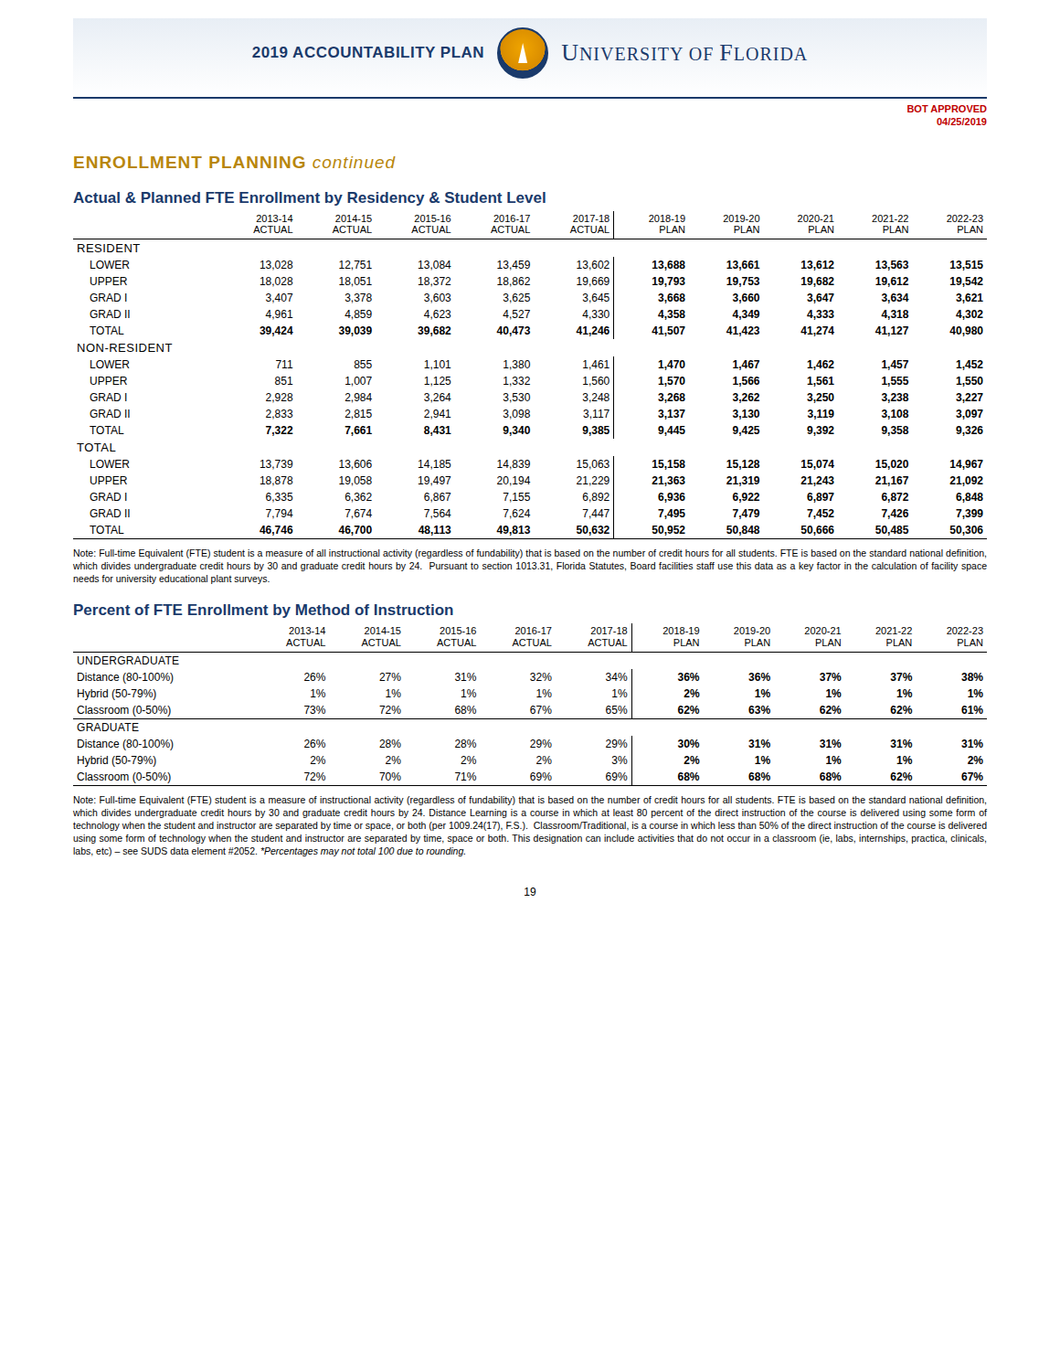2019 ACCOUNTABILITY PLAN UNIVERSITY OF FLORIDA
BOT APPROVED
04/25/2019
ENROLLMENT PLANNING continued
Actual & Planned FTE Enrollment by Residency & Student Level
| | 2013-14 ACTUAL | 2014-15 ACTUAL | 2015-16 ACTUAL | 2016-17 ACTUAL | 2017-18 ACTUAL | 2018-19 PLAN | 2019-20 PLAN | 2020-21 PLAN | 2021-22 PLAN | 2022-23 PLAN |
| --- | --- | --- | --- | --- | --- | --- | --- | --- | --- | --- |
| RESIDENT |
| LOWER | 13,028 | 12,751 | 13,084 | 13,459 | 13,602 | 13,688 | 13,661 | 13,612 | 13,563 | 13,515 |
| UPPER | 18,028 | 18,051 | 18,372 | 18,862 | 19,669 | 19,793 | 19,753 | 19,682 | 19,612 | 19,542 |
| GRAD I | 3,407 | 3,378 | 3,603 | 3,625 | 3,645 | 3,668 | 3,660 | 3,647 | 3,634 | 3,621 |
| GRAD II | 4,961 | 4,859 | 4,623 | 4,527 | 4,330 | 4,358 | 4,349 | 4,333 | 4,318 | 4,302 |
| TOTAL | 39,424 | 39,039 | 39,682 | 40,473 | 41,246 | 41,507 | 41,423 | 41,274 | 41,127 | 40,980 |
| NON-RESIDENT |
| LOWER | 711 | 855 | 1,101 | 1,380 | 1,461 | 1,470 | 1,467 | 1,462 | 1,457 | 1,452 |
| UPPER | 851 | 1,007 | 1,125 | 1,332 | 1,560 | 1,570 | 1,566 | 1,561 | 1,555 | 1,550 |
| GRAD I | 2,928 | 2,984 | 3,264 | 3,530 | 3,248 | 3,268 | 3,262 | 3,250 | 3,238 | 3,227 |
| GRAD II | 2,833 | 2,815 | 2,941 | 3,098 | 3,117 | 3,137 | 3,130 | 3,119 | 3,108 | 3,097 |
| TOTAL | 7,322 | 7,661 | 8,431 | 9,340 | 9,385 | 9,445 | 9,425 | 9,392 | 9,358 | 9,326 |
| TOTAL |
| LOWER | 13,739 | 13,606 | 14,185 | 14,839 | 15,063 | 15,158 | 15,128 | 15,074 | 15,020 | 14,967 |
| UPPER | 18,878 | 19,058 | 19,497 | 20,194 | 21,229 | 21,363 | 21,319 | 21,243 | 21,167 | 21,092 |
| GRAD I | 6,335 | 6,362 | 6,867 | 7,155 | 6,892 | 6,936 | 6,922 | 6,897 | 6,872 | 6,848 |
| GRAD II | 7,794 | 7,674 | 7,564 | 7,624 | 7,447 | 7,495 | 7,479 | 7,452 | 7,426 | 7,399 |
| TOTAL | 46,746 | 46,700 | 48,113 | 49,813 | 50,632 | 50,952 | 50,848 | 50,666 | 50,485 | 50,306 |
Note: Full-time Equivalent (FTE) student is a measure of all instructional activity (regardless of fundability) that is based on the number of credit hours for all students. FTE is based on the standard national definition, which divides undergraduate credit hours by 30 and graduate credit hours by 24. Pursuant to section 1013.31, Florida Statutes, Board facilities staff use this data as a key factor in the calculation of facility space needs for university educational plant surveys.
Percent of FTE Enrollment by Method of Instruction
| | 2013-14 ACTUAL | 2014-15 ACTUAL | 2015-16 ACTUAL | 2016-17 ACTUAL | 2017-18 ACTUAL | 2018-19 PLAN | 2019-20 PLAN | 2020-21 PLAN | 2021-22 PLAN | 2022-23 PLAN |
| --- | --- | --- | --- | --- | --- | --- | --- | --- | --- | --- |
| UNDERGRADUATE |
| Distance (80-100%) | 26% | 27% | 31% | 32% | 34% | 36% | 36% | 37% | 37% | 38% |
| Hybrid (50-79%) | 1% | 1% | 1% | 1% | 1% | 2% | 1% | 1% | 1% | 1% |
| Classroom (0-50%) | 73% | 72% | 68% | 67% | 65% | 62% | 63% | 62% | 62% | 61% |
| GRADUATE |
| Distance (80-100%) | 26% | 28% | 28% | 29% | 29% | 30% | 31% | 31% | 31% | 31% |
| Hybrid (50-79%) | 2% | 2% | 2% | 2% | 3% | 2% | 1% | 1% | 1% | 2% |
| Classroom (0-50%) | 72% | 70% | 71% | 69% | 69% | 68% | 68% | 68% | 62% | 67% |
Note: Full-time Equivalent (FTE) student is a measure of instructional activity (regardless of fundability) that is based on the number of credit hours for all students. FTE is based on the standard national definition, which divides undergraduate credit hours by 30 and graduate credit hours by 24. Distance Learning is a course in which at least 80 percent of the direct instruction of the course is delivered using some form of technology when the student and instructor are separated by time or space, or both (per 1009.24(17), F.S.). Classroom/Traditional, is a course in which less than 50% of the direct instruction of the course is delivered using some form of technology when the student and instructor are separated by time, space or both. This designation can include activities that do not occur in a classroom (ie, labs, internships, practica, clinicals, labs, etc) – see SUDS data element #2052. *Percentages may not total 100 due to rounding.
19